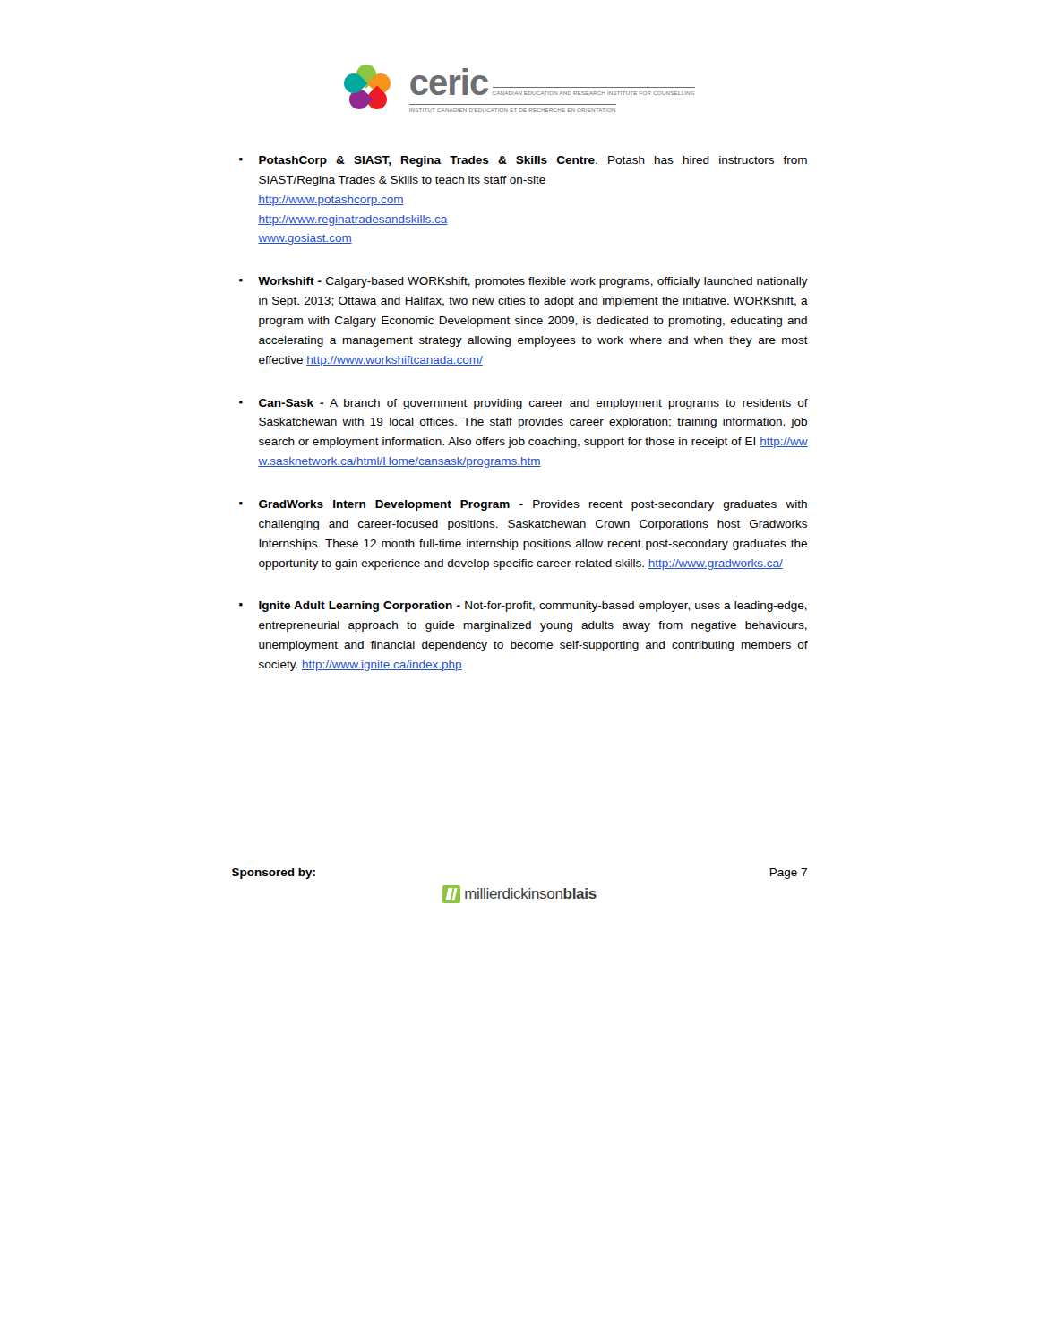ceric CANADIAN EDUCATION AND RESEARCH INSTITUTE FOR COUNSELLING
INSTITUT CANADIEN D'ÉDUCATION ET DE RECHERCHE EN ORIENTATION
PotashCorp & SIAST, Regina Trades & Skills Centre. Potash has hired instructors from SIAST/Regina Trades & Skills to teach its staff on-site http://www.potashcorp.com http://www.reginatradesandskills.ca www.gosiast.com
Workshift - Calgary-based WORKshift, promotes flexible work programs, officially launched nationally in Sept. 2013; Ottawa and Halifax, two new cities to adopt and implement the initiative. WORKshift, a program with Calgary Economic Development since 2009, is dedicated to promoting, educating and accelerating a management strategy allowing employees to work where and when they are most effective http://www.workshiftcanada.com/
Can-Sask - A branch of government providing career and employment programs to residents of Saskatchewan with 19 local offices. The staff provides career exploration; training information, job search or employment information. Also offers job coaching, support for those in receipt of EI http://www.sasknetwork.ca/html/Home/cansask/programs.htm
GradWorks Intern Development Program - Provides recent post-secondary graduates with challenging and career-focused positions. Saskatchewan Crown Corporations host Gradworks Internships. These 12 month full-time internship positions allow recent post-secondary graduates the opportunity to gain experience and develop specific career-related skills. http://www.gradworks.ca/
Ignite Adult Learning Corporation - Not-for-profit, community-based employer, uses a leading-edge, entrepreneurial approach to guide marginalized young adults away from negative behaviours, unemployment and financial dependency to become self-supporting and contributing members of society. http://www.ignite.ca/index.php
Sponsored by: Page 7
millierdickinsonblais